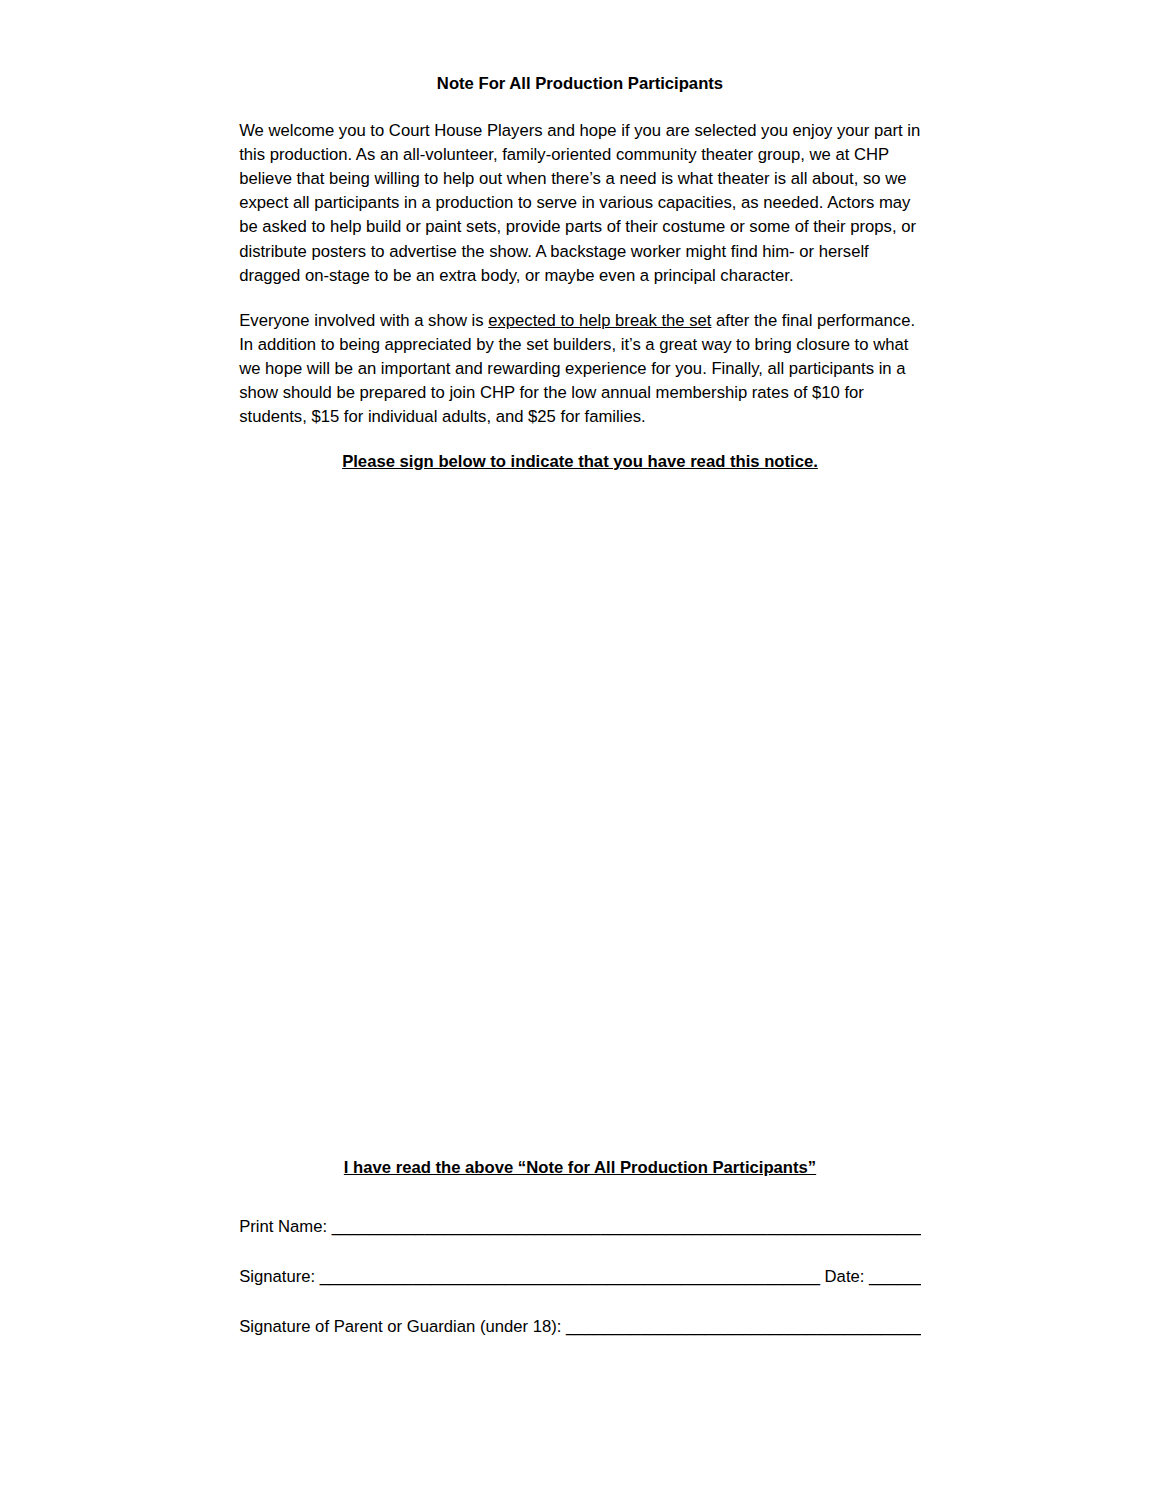Note For All Production Participants
We welcome you to Court House Players and hope if you are selected you enjoy your part in this production. As an all-volunteer, family-oriented community theater group, we at CHP believe that being willing to help out when there’s a need is what theater is all about, so we expect all participants in a production to serve in various capacities, as needed. Actors may be asked to help build or paint sets, provide parts of their costume or some of their props, or distribute posters to advertise the show. A backstage worker might find him- or herself dragged on-stage to be an extra body, or maybe even a principal character.
Everyone involved with a show is expected to help break the set after the final performance. In addition to being appreciated by the set builders, it’s a great way to bring closure to what we hope will be an important and rewarding experience for you. Finally, all participants in a show should be prepared to join CHP for the low annual membership rates of $10 for students, $15 for individual adults, and $25 for families.
Please sign below to indicate that you have read this notice.
I have read the above “Note for All Production Participants”
Print Name: ______________________________________________________________________________
Signature: ______________________________________________________ Date: _______________________
Signature of Parent or Guardian (under 18): ______________________________________________________